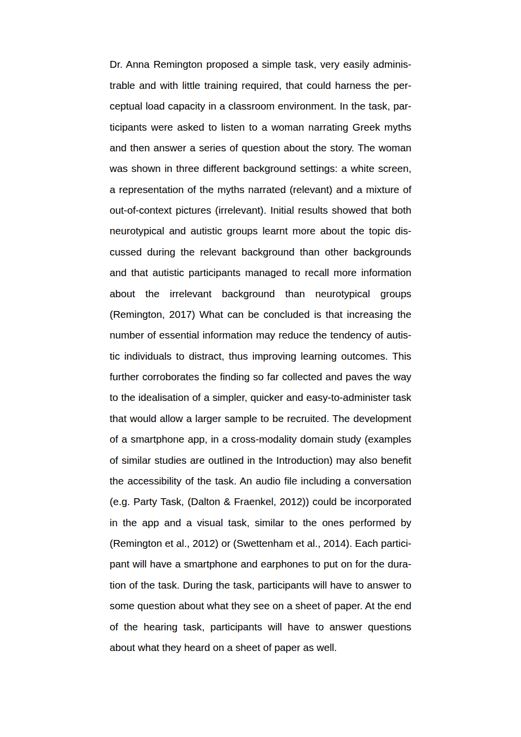Dr. Anna Remington proposed a simple task, very easily administrable and with little training required, that could harness the perceptual load capacity in a classroom environment. In the task, participants were asked to listen to a woman narrating Greek myths and then answer a series of question about the story. The woman was shown in three different background settings: a white screen, a representation of the myths narrated (relevant) and a mixture of out-of-context pictures (irrelevant). Initial results showed that both neurotypical and autistic groups learnt more about the topic discussed during the relevant background than other backgrounds and that autistic participants managed to recall more information about the irrelevant background than neurotypical groups (Remington, 2017) What can be concluded is that increasing the number of essential information may reduce the tendency of autistic individuals to distract, thus improving learning outcomes. This further corroborates the finding so far collected and paves the way to the idealisation of a simpler, quicker and easy-to-administer task that would allow a larger sample to be recruited. The development of a smartphone app, in a cross-modality domain study (examples of similar studies are outlined in the Introduction) may also benefit the accessibility of the task. An audio file including a conversation (e.g. Party Task, (Dalton & Fraenkel, 2012)) could be incorporated in the app and a visual task, similar to the ones performed by (Remington et al., 2012) or (Swettenham et al., 2014). Each participant will have a smartphone and earphones to put on for the duration of the task. During the task, participants will have to answer to some question about what they see on a sheet of paper. At the end of the hearing task, participants will have to answer questions about what they heard on a sheet of paper as well.